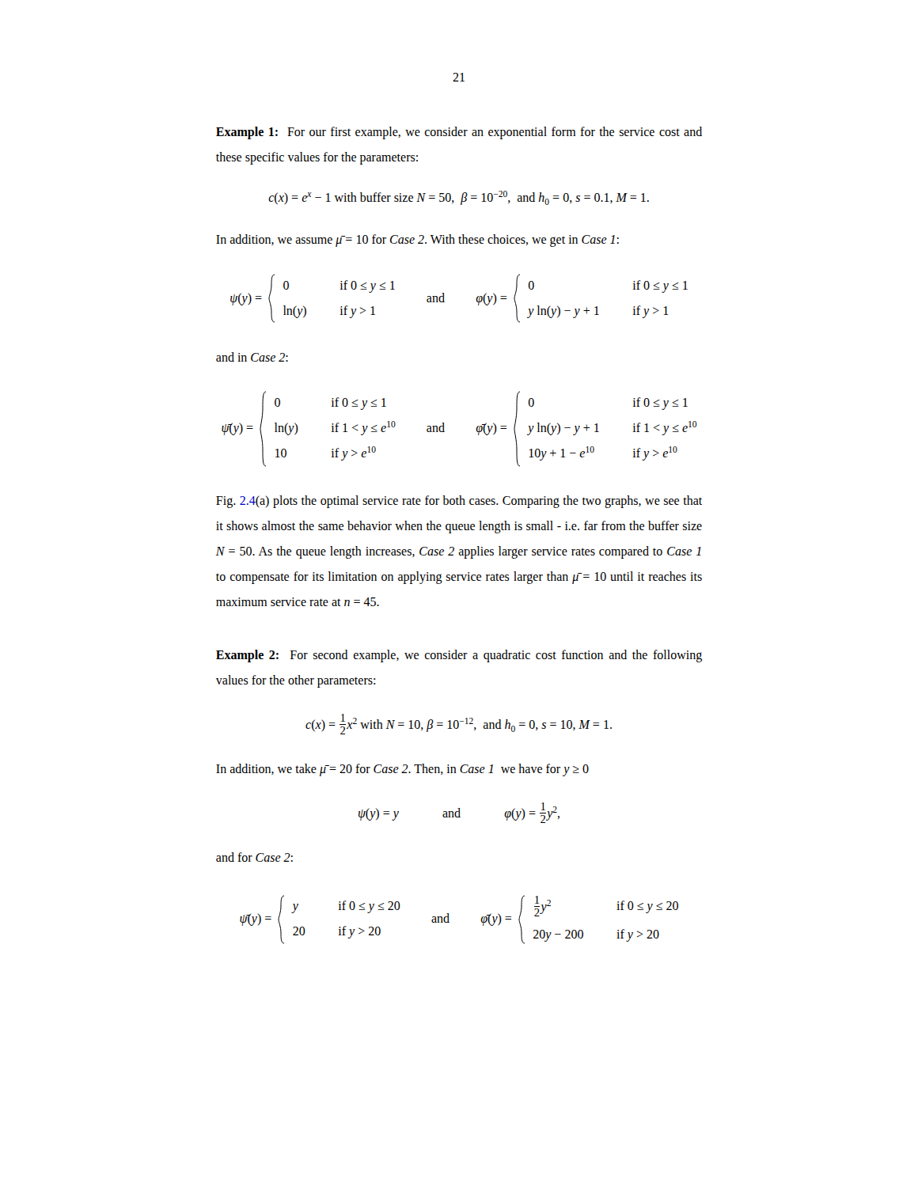21
Example 1: For our first example, we consider an exponential form for the service cost and these specific values for the parameters:
c(x) = ex − 1 with buffer size N = 50, β = 10−20, and h0 = 0, s = 0.1, M = 1.
In addition, we assume μ̄ = 10 for Case 2. With these choices, we get in Case 1:
ψ(y) =
| 0 | if 0 ≤ y ≤ 1 |
| ln( y ) | if y > 1 |
and φ(y) =
| 0 | if 0 ≤ y ≤ 1 |
| y ln( y ) − y + 1 | if y > 1 |
and in Case 2:
ψ̄(y) =
| 0 | if 0 ≤ y ≤ 1 |
| ln( y ) | if 1 < y ≤ e 10 |
| 10 | if y > e 10 |
and φ̄(y) =
| 0 | if 0 ≤ y ≤ 1 |
| y ln( y ) − y + 1 | if 1 < y ≤ e 10 |
| 10 y + 1 − e 10 | if y > e 10 |
Fig. 2.4(a) plots the optimal service rate for both cases. Comparing the two graphs, we see that it shows almost the same behavior when the queue length is small - i.e. far from the buffer size N = 50. As the queue length increases, Case 2 applies larger service rates compared to Case 1 to compensate for its limitation on applying service rates larger than μ̄ = 10 until it reaches its maximum service rate at n = 45.
Example 2: For second example, we consider a quadratic cost function and the following values for the other parameters:
c(x) = 12 x2 with N = 10, β = 10−12, and h0 = 0, s = 10, M = 1.
In addition, we take μ̄ = 20 for Case 2. Then, in Case 1 we have for y ≥ 0
ψ(y) = y and φ(y) = 12 y2,
and for Case 2:
ψ̄(y) =
| y | if 0 ≤ y ≤ 20 |
| 20 | if y > 20 |
and φ̄(y) =
| 1 2 y 2 | if 0 ≤ y ≤ 20 |
| 20 y − 200 | if y > 20 |